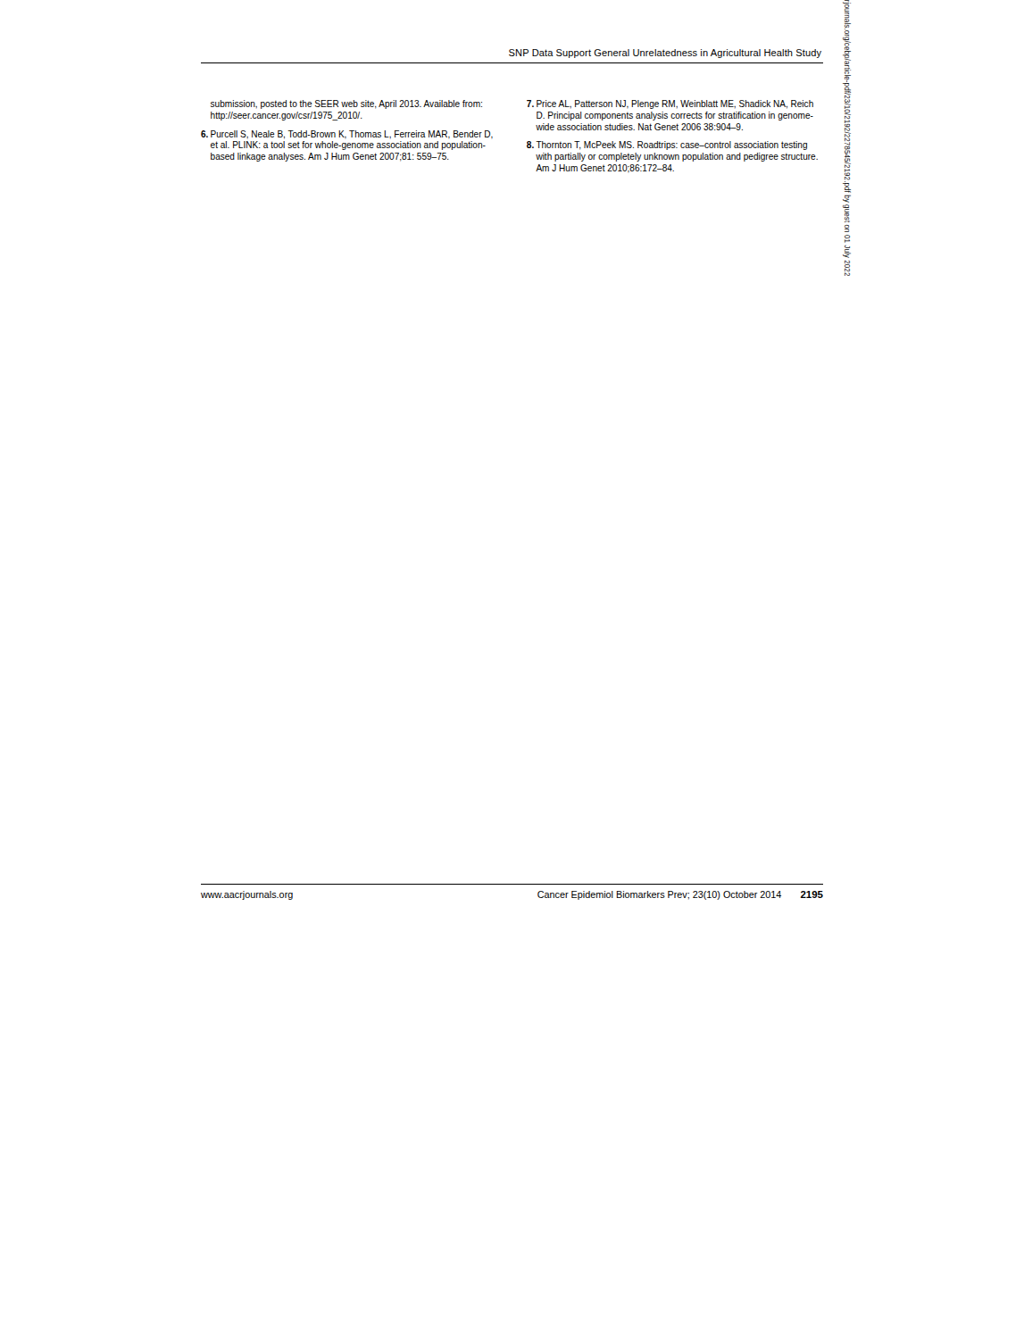SNP Data Support General Unrelatedness in Agricultural Health Study
submission, posted to the SEER web site, April 2013. Available from: http://seer.cancer.gov/csr/1975_2010/.
6. Purcell S, Neale B, Todd-Brown K, Thomas L, Ferreira MAR, Bender D, et al. PLINK: a tool set for whole-genome association and population-based linkage analyses. Am J Hum Genet 2007;81: 559–75.
7. Price AL, Patterson NJ, Plenge RM, Weinblatt ME, Shadick NA, Reich D. Principal components analysis corrects for stratification in genome-wide association studies. Nat Genet 2006 38:904–9.
8. Thornton T, McPeek MS. Roadtrips: case–control association testing with partially or completely unknown population and pedigree structure. Am J Hum Genet 2010;86:172–84.
Downloaded from http://aacrjournals.org/cebp/article-pdf/23/10/2192/2278545/2192.pdf by guest on 01 July 2022
www.aacrjournals.org
Cancer Epidemiol Biomarkers Prev; 23(10) October 20142195